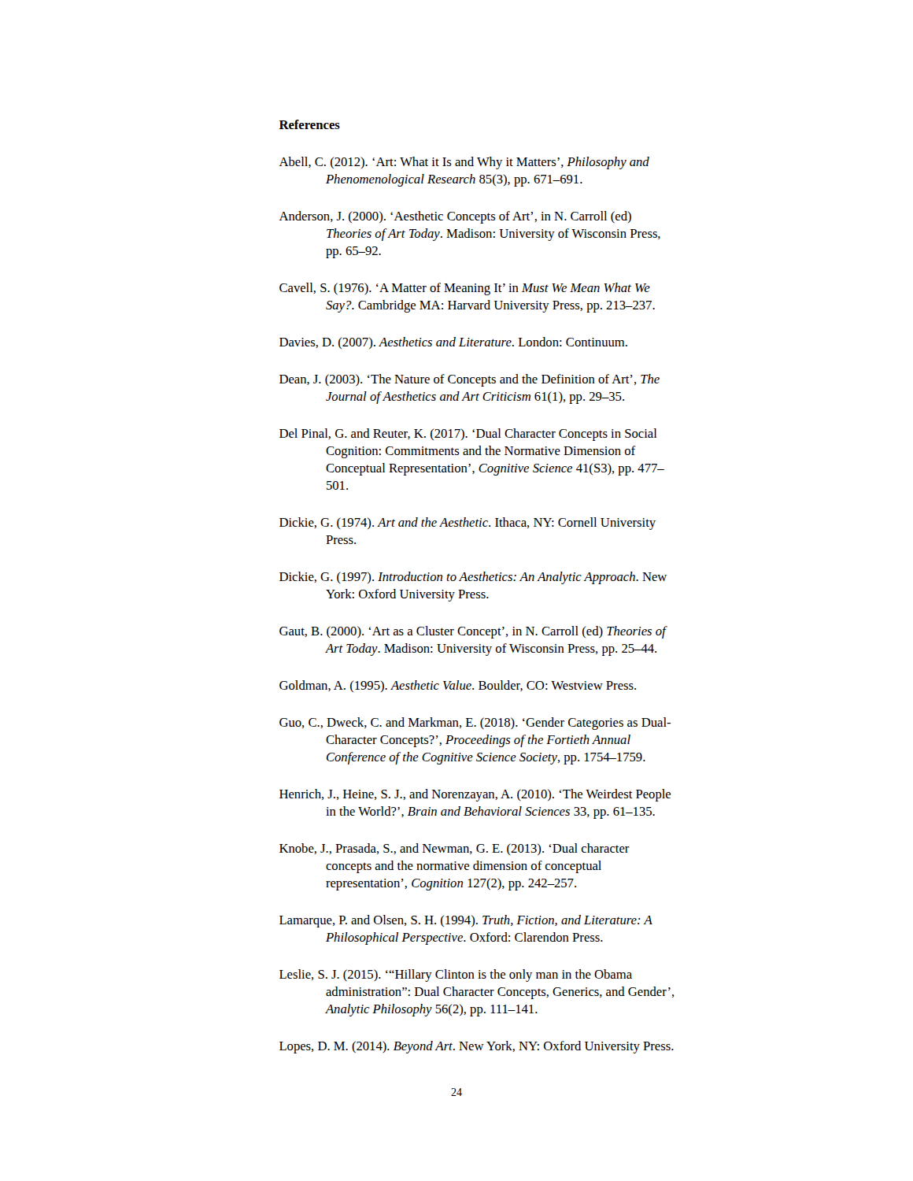References
Abell, C. (2012). ‘Art: What it Is and Why it Matters’, Philosophy and Phenomenological Research 85(3), pp. 671–691.
Anderson, J. (2000). ‘Aesthetic Concepts of Art’, in N. Carroll (ed) Theories of Art Today. Madison: University of Wisconsin Press, pp. 65–92.
Cavell, S. (1976). ‘A Matter of Meaning It’ in Must We Mean What We Say?. Cambridge MA: Harvard University Press, pp. 213–237.
Davies, D. (2007). Aesthetics and Literature. London: Continuum.
Dean, J. (2003). ‘The Nature of Concepts and the Definition of Art’, The Journal of Aesthetics and Art Criticism 61(1), pp. 29–35.
Del Pinal, G. and Reuter, K. (2017). ‘Dual Character Concepts in Social Cognition: Commitments and the Normative Dimension of Conceptual Representation’, Cognitive Science 41(S3), pp. 477–501.
Dickie, G. (1974). Art and the Aesthetic. Ithaca, NY: Cornell University Press.
Dickie, G. (1997). Introduction to Aesthetics: An Analytic Approach. New York: Oxford University Press.
Gaut, B. (2000). ‘Art as a Cluster Concept’, in N. Carroll (ed) Theories of Art Today. Madison: University of Wisconsin Press, pp. 25–44.
Goldman, A. (1995). Aesthetic Value. Boulder, CO: Westview Press.
Guo, C., Dweck, C. and Markman, E. (2018). ‘Gender Categories as Dual-Character Concepts?’, Proceedings of the Fortieth Annual Conference of the Cognitive Science Society, pp. 1754–1759.
Henrich, J., Heine, S. J., and Norenzayan, A. (2010). ‘The Weirdest People in the World?’, Brain and Behavioral Sciences 33, pp. 61–135.
Knobe, J., Prasada, S., and Newman, G. E. (2013). ‘Dual character concepts and the normative dimension of conceptual representation’, Cognition 127(2), pp. 242–257.
Lamarque, P. and Olsen, S. H. (1994). Truth, Fiction, and Literature: A Philosophical Perspective. Oxford: Clarendon Press.
Leslie, S. J. (2015). ‘“Hillary Clinton is the only man in the Obama administration”: Dual Character Concepts, Generics, and Gender’, Analytic Philosophy 56(2), pp. 111–141.
Lopes, D. M. (2014). Beyond Art. New York, NY: Oxford University Press.
24